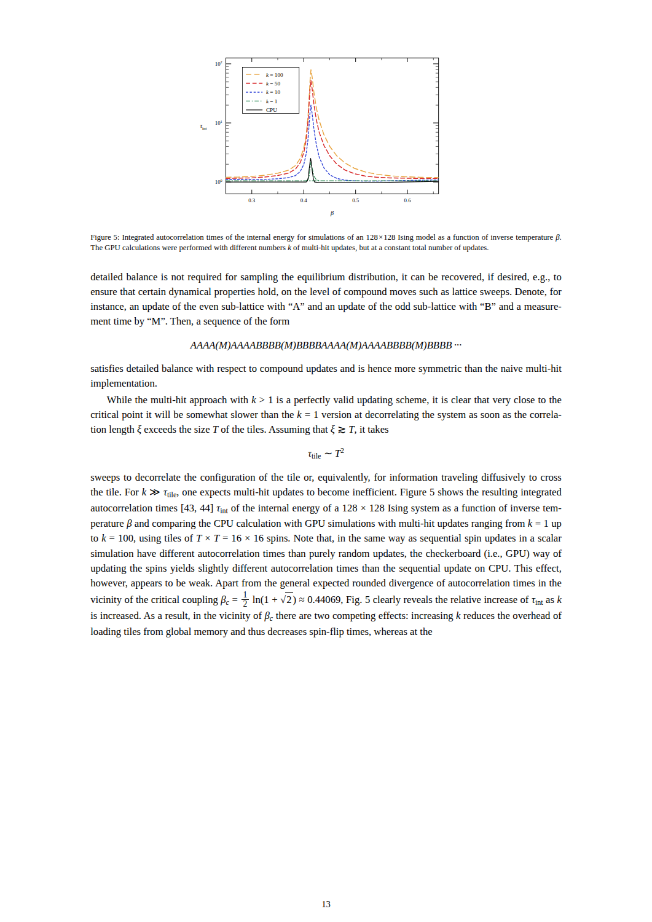102 101 100 0.3 0.4 0.5 0.6 β τint k = 100 k = 50 k = 10 k = 1 CPU
Figure 5: Integrated autocorrelation times of the internal energy for simulations of an 128 × 128 Ising model as a function of inverse temperature β. The GPU calculations were performed with different numbers k of multi-hit updates, but at a constant total number of updates.
detailed balance is not required for sampling the equilibrium distribution, it can be recovered, if desired, e.g., to ensure that certain dynamical properties hold, on the level of compound moves such as lattice sweeps. Denote, for instance, an update of the even sub-lattice with “A” and an update of the odd sub-lattice with “B” and a measurement time by “M”. Then, a sequence of the form
AAAA(M)AAAABBBB(M)BBBBAAAA(M)AAAABBBB(M)BBBB ···
satisfies detailed balance with respect to compound updates and is hence more symmetric than the naive multi-hit implementation.
While the multi-hit approach with k > 1 is a perfectly valid updating scheme, it is clear that very close to the critical point it will be somewhat slower than the k = 1 version at decorrelating the system as soon as the correlation length ξ exceeds the size T of the tiles. Assuming that ξ ≳ T, it takes
τtile ∼ T2
sweeps to decorrelate the configuration of the tile or, equivalently, for information traveling diffusively to cross the tile. For k ≫ τtile, one expects multi-hit updates to become inefficient. Figure 5 shows the resulting integrated autocorrelation times [43, 44] τint of the internal energy of a 128 × 128 Ising system as a function of inverse temperature β and comparing the CPU calculation with GPU simulations with multi-hit updates ranging from k = 1 up to k = 100, using tiles of T × T = 16 × 16 spins. Note that, in the same way as sequential spin updates in a scalar simulation have different autocorrelation times than purely random updates, the checkerboard (i.e., GPU) way of updating the spins yields slightly different autocorrelation times than the sequential update on CPU. This effect, however, appears to be weak. Apart from the general expected rounded divergence of autocorrelation times in the vicinity of the critical coupling βc = 12 ln(1 + √2) ≈ 0.44069, Fig. 5 clearly reveals the relative increase of τint as k is increased. As a result, in the vicinity of βc there are two competing effects: increasing k reduces the overhead of loading tiles from global memory and thus decreases spin-flip times, whereas at the
13